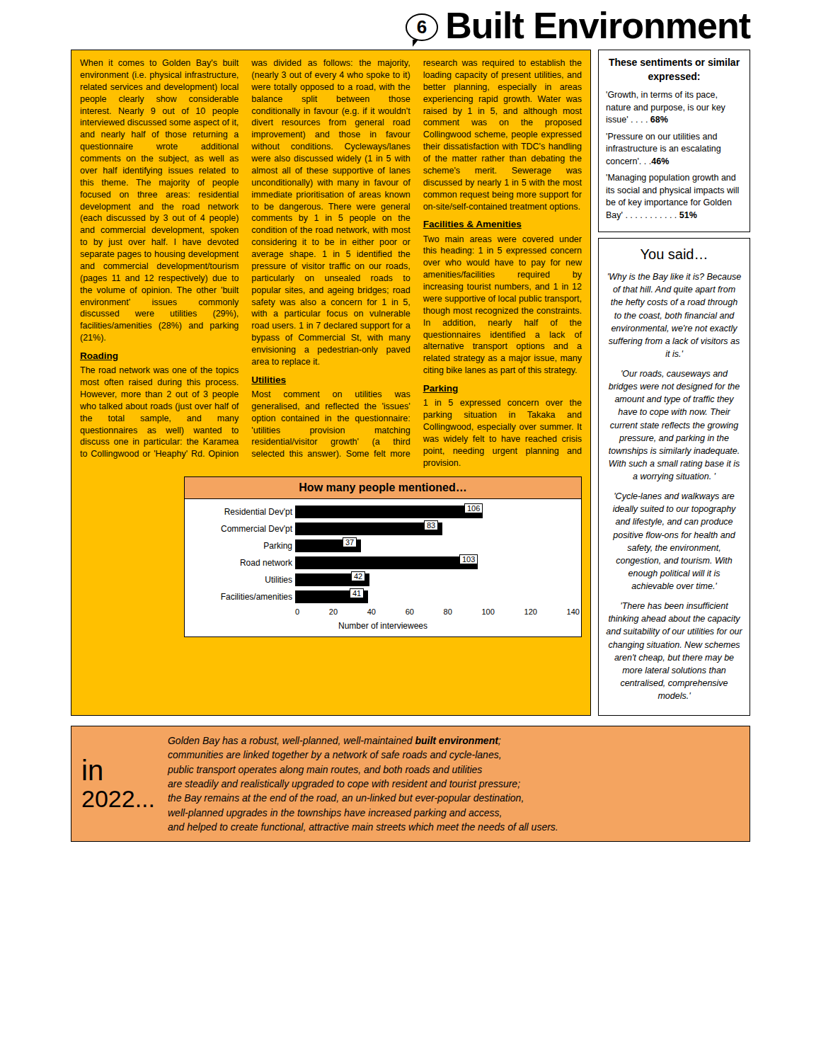6
Built Environment
When it comes to Golden Bay's built environment (i.e. physical infrastructure, related services and development) local people clearly show considerable interest. Nearly 9 out of 10 people interviewed discussed some aspect of it, and nearly half of those returning a questionnaire wrote additional comments on the subject, as well as over half identifying issues related to this theme. The majority of people focused on three areas: residential development and the road network (each discussed by 3 out of 4 people) and commercial development, spoken to by just over half. I have devoted separate pages to housing development and commercial development/tourism (pages 11 and 12 respectively) due to the volume of opinion. The other 'built environment' issues commonly discussed were utilities (29%), facilities/amenities (28%) and parking (21%).
Roading
The road network was one of the topics most often raised during this process. However, more than 2 out of 3 people who talked about roads (just over half of the total sample, and many questionnaires as well) wanted to discuss one in particular: the Karamea to Collingwood or 'Heaphy' Rd. Opinion was divided as follows: the majority, (nearly 3 out of every 4 who spoke to it) were totally opposed to a road, with the balance split between those conditionally in favour (e.g. if it wouldn't divert resources from general road improvement) and those in favour without conditions. Cycleways/lanes were also discussed widely (1 in 5 with almost all of these supportive of lanes unconditionally) with many in favour of immediate prioritisation of areas known to be dangerous. There were general comments by 1 in 5 people on the condition of the road network, with most considering it to be in either poor or average shape. 1 in 5 identified the pressure of visitor traffic on our roads, particularly on unsealed roads to popular sites, and ageing bridges; road safety was also a concern for 1 in 5, with a particular focus on vulnerable road users. 1 in 7 declared support for a bypass of Commercial St, with many envisioning a pedestrian-only paved area to replace it.
Utilities
Most comment on utilities was generalised, and reflected the 'issues' option contained in the questionnaire: 'utilities provision matching residential/visitor growth' (a third selected this answer). Some felt more research was required to establish the loading capacity of present utilities, and better planning, especially in areas experiencing rapid growth. Water was raised by 1 in 5, and although most comment was on the proposed Collingwood scheme, people expressed their dissatisfaction with TDC's handling of the matter rather than debating the scheme's merit. Sewerage was discussed by nearly 1 in 5 with the most common request being more support for on-site/self-contained treatment options.
Facilities & Amenities
Two main areas were covered under this heading: 1 in 5 expressed concern over who would have to pay for new amenities/facilities required by increasing tourist numbers, and 1 in 12 were supportive of local public transport, though most recognized the constraints. In addition, nearly half of the questionnaires identified a lack of alternative transport options and a related strategy as a major issue, many citing bike lanes as part of this strategy.
Parking
1 in 5 expressed concern over the parking situation in Takaka and Collingwood, especially over summer. It was widely felt to have reached crisis point, needing urgent planning and provision.
How many people mentioned…
| Residential Dev'pt | 106 |
| Commercial Dev'pt | 83 |
| Parking | 37 |
| Road network | 103 |
| Utilities | 42 |
| Facilities/amenities | 41 |
| | 0 20 40 60 80 100 120 140 |
Number of interviewees
These sentiments or similar expressed:
'Growth, in terms of its pace, nature and purpose, is our key issue' . . . . 68%
'Pressure on our utilities and infrastructure is an escalating concern'. . .46%
'Managing population growth and its social and physical impacts will be of key importance for Golden Bay' . . . . . . . . . . . 51%
You said…
'Why is the Bay like it is? Because of that hill. And quite apart from the hefty costs of a road through to the coast, both financial and environmental, we're not exactly suffering from a lack of visitors as it is.'
'Our roads, causeways and bridges were not designed for the amount and type of traffic they have to cope with now. Their current state reflects the growing pressure, and parking in the townships is similarly inadequate. With such a small rating base it is a worrying situation. '
'Cycle-lanes and walkways are ideally suited to our topography and lifestyle, and can produce positive flow-ons for health and safety, the environment, congestion, and tourism. With enough political will it is achievable over time.'
'There has been insufficient thinking ahead about the capacity and suitability of our utilities for our changing situation. New schemes aren't cheap, but there may be more lateral solutions than centralised, comprehensive models.'
in
2022...
Golden Bay has a robust, well-planned, well-maintained built environment;
communities are linked together by a network of safe roads and cycle-lanes,
public transport operates along main routes, and both roads and utilities
are steadily and realistically upgraded to cope with resident and tourist pressure;
the Bay remains at the end of the road, an un-linked but ever-popular destination,
well-planned upgrades in the townships have increased parking and access,
and helped to create functional, attractive main streets which meet the needs of all users.